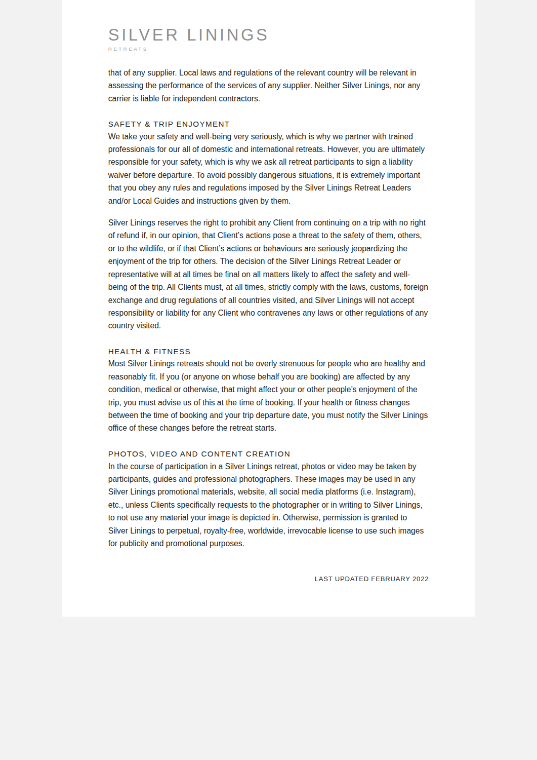Silver Linings
Retreats
that of any supplier. Local laws and regulations of the relevant country will be relevant in assessing the performance of the services of any supplier. Neither Silver Linings, nor any carrier is liable for independent contractors.
Safety & Trip Enjoyment
We take your safety and well-being very seriously, which is why we partner with trained professionals for our all of domestic and international retreats. However, you are ultimately responsible for your safety, which is why we ask all retreat participants to sign a liability waiver before departure. To avoid possibly dangerous situations, it is extremely important that you obey any rules and regulations imposed by the Silver Linings Retreat Leaders and/or Local Guides and instructions given by them.
Silver Linings reserves the right to prohibit any Client from continuing on a trip with no right of refund if, in our opinion, that Client’s actions pose a threat to the safety of them, others, or to the wildlife, or if that Client’s actions or behaviours are seriously jeopardizing the enjoyment of the trip for others. The decision of the Silver Linings Retreat Leader or representative will at all times be final on all matters likely to affect the safety and well-being of the trip. All Clients must, at all times, strictly comply with the laws, customs, foreign exchange and drug regulations of all countries visited, and Silver Linings will not accept responsibility or liability for any Client who contravenes any laws or other regulations of any country visited.
Health & Fitness
Most Silver Linings retreats should not be overly strenuous for people who are healthy and reasonably fit. If you (or anyone on whose behalf you are booking) are affected by any condition, medical or otherwise, that might affect your or other people’s enjoyment of the trip, you must advise us of this at the time of booking. If your health or fitness changes between the time of booking and your trip departure date, you must notify the Silver Linings office of these changes before the retreat starts.
Photos, Video and Content Creation
In the course of participation in a Silver Linings retreat, photos or video may be taken by participants, guides and professional photographers. These images may be used in any Silver Linings promotional materials, website, all social media platforms (i.e. Instagram), etc., unless Clients specifically requests to the photographer or in writing to Silver Linings, to not use any material your image is depicted in. Otherwise, permission is granted to Silver Linings to perpetual, royalty-free, worldwide, irrevocable license to use such images for publicity and promotional purposes.
Last Updated February 2022